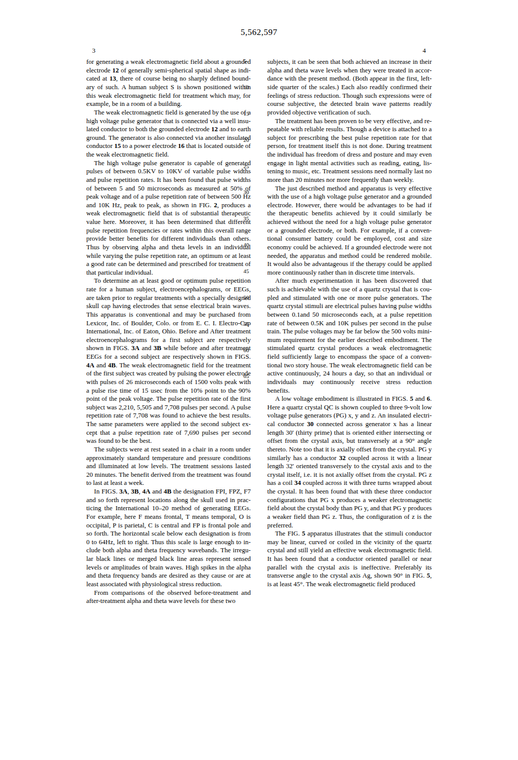5,562,597
3 4
for generating a weak electromagnetic field about a grounded electrode 12 of generally semi-spherical spatial shape as indicated at 13, there of course being no sharply defined boundary of such. A human subject S is shown positioned within this weak electromagnetic field for treatment which may, for example, be in a room of a building.
The weak electromagnetic field is generated by the use of a high voltage pulse generator that is connected via a well insulated conductor to both the grounded electrode 12 and to earth ground. The generator is also connected via another insulated conductor 15 to a power electrode 16 that is located outside of the weak electromagnetic field.
The high voltage pulse generator is capable of generated pulses of between 0.5KV to 10KV of variable pulse widths and pulse repetition rates. It has been found that pulse widths of between 5 and 50 microseconds as measured at 50% of peak voltage and of a pulse repetition rate of between 500 Hz and 10K Hz, peak to peak, as shown in FIG. 2, produces a weak electromagnetic field that is of substantial therapeutic value here. Moreover, it has been determined that different pulse repetition frequencies or rates within this overall range provide better benefits for different individuals than others. Thus by observing alpha and theta levels in an individual while varying the pulse repetition rate, an optimum or at least a good rate can be determined and prescribed for treatment of that particular individual.
To determine an at least good or optimum pulse repetition rate for a human subject, electroencephalograms, or EEGs, are taken prior to regular treatments with a specially designed skull cap having electrodes that sense electrical brain waves. This apparatus is conventional and may be purchased from Lexicor, Inc. of Boulder, Colo. or from E. C. I. Electro-Cap International, Inc. of Eaton, Ohio. Before and After treatment electroencephalograms for a first subject are respectively shown in FIGS. 3A and 3B while before and after treatment EEGs for a second subject are respectively shown in FIGS. 4A and 4B. The weak electromagnetic field for the treatment of the first subject was created by pulsing the power electrode with pulses of 26 microseconds each of 1500 volts peak with a pulse rise time of 15 usec from the 10% point to the 90% point of the peak voltage. The pulse repetition rate of the first subject was 2,210, 5,505 and 7,708 pulses per second. A pulse repetition rate of 7,708 was found to achieve the best results. The same parameters were applied to the second subject except that a pulse repetition rate of 7,690 pulses per second was found to be the best.
The subjects were at rest seated in a chair in a room under approximately standard temperature and pressure conditions and illuminated at low levels. The treatment sessions lasted 20 minutes. The benefit derived from the treatment was found to last at least a week.
In FIGS. 3A, 3B, 4A and 4B the designation FPI, FPZ, F7 and so forth represent locations along the skull used in practicing the International 10–20 method of generating EEGs. For example, here F means frontal, T means temporal, O is occipital, P is parietal, C is central and FP is frontal pole and so forth. The horizontal scale below each designation is from 0 to 64Hz, left to right. Thus this scale is large enough to include both alpha and theta frequency wavebands. The irregular black lines or merged black line areas represent sensed levels or amplitudes of brain waves. High spikes in the alpha and theta frequency bands are desired as they cause or are at least associated with physiological stress reduction.
From comparisons of the observed before-treatment and after-treatment alpha and theta wave levels for these two
subjects, it can be seen that both achieved an increase in their alpha and theta wave levels when they were treated in accordance with the present method. (Both appear in the first, left-side quarter of the scales.) Each also readily confirmed their feelings of stress reduction. Though such expressions were of course subjective, the detected brain wave patterns readily provided objective verification of such.
The treatment has been proven to be very effective, and repeatable with reliable results. Though a device is attached to a subject for prescribing the best pulse repetition rate for that person, for treatment itself this is not done. During treatment the individual has freedom of dress and posture and may even engage in light mental activities such as reading, eating, listening to music, etc. Treatment sessions need normally last no more than 20 minutes nor more frequently than weekly.
The just described method and apparatus is very effective with the use of a high voltage pulse generator and a grounded electrode. However, there would be advantages to be had if the therapeutic benefits achieved by it could similarly be achieved without the need for a high voltage pulse generator or a grounded electrode, or both. For example, if a conventional consumer battery could be employed, cost and size economy could be achieved. If a grounded electrode were not needed, the apparatus and method could be rendered mobile. It would also be advantageous if the therapy could be applied more continuously rather than in discrete time intervals.
After much experimentation it has been discovered that such is achievable with the use of a quartz crystal that is coupled and stimulated with one or more pulse generators. The quartz crystal stimuli are electrical pulses having pulse widths between 0.1and 50 microseconds each, at a pulse repetition rate of between 0.5K and 10K pulses per second in the pulse train. The pulse voltages may be far below the 500 volts minimum requirement for the earlier described embodiment. The stimulated quartz crystal produces a weak electromagnetic field sufficiently large to encompass the space of a conventional two story house. The weak electromagnetic field can be active continuously, 24 hours a day, so that an individual or individuals may continuously receive stress reduction benefits.
A low voltage embodiment is illustrated in FIGS. 5 and 6. Here a quartz crystal QC is shown coupled to three 9-volt low voltage pulse generators (PG) x, y and z. An insulated electrical conductor 30 connected across generator x has a linear length 30' (thirty prime) that is oriented either intersecting or offset from the crystal axis, but transversely at a 90° angle thereto. Note too that it is axially offset from the crystal. PG y similarly has a conductor 32 coupled across it with a linear length 32' oriented transversely to the crystal axis and to the crystal itself, i.e. it is not axially offset from the crystal. PG z has a coil 34 coupled across it with three turns wrapped about the crystal. It has been found that with these three conductor configurations that PG x produces a weaker electromagnetic field about the crystal body than PG y, and that PG y produces a weaker field than PG z. Thus, the configuration of z is the preferred.
The FIG. 5 apparatus illustrates that the stimuli conductor may be linear, curved or coiled in the vicinity of the quartz crystal and still yield an effective weak electromagnetic field. It has been found that a conductor oriented parallel or near parallel with the crystal axis is ineffective. Preferably its transverse angle to the crystal axis Ag, shown 90° in FIG. 5, is at least 45°. The weak electromagnetic field produced
5 10 15 20 25 30 35 40 45 50 55 60 65